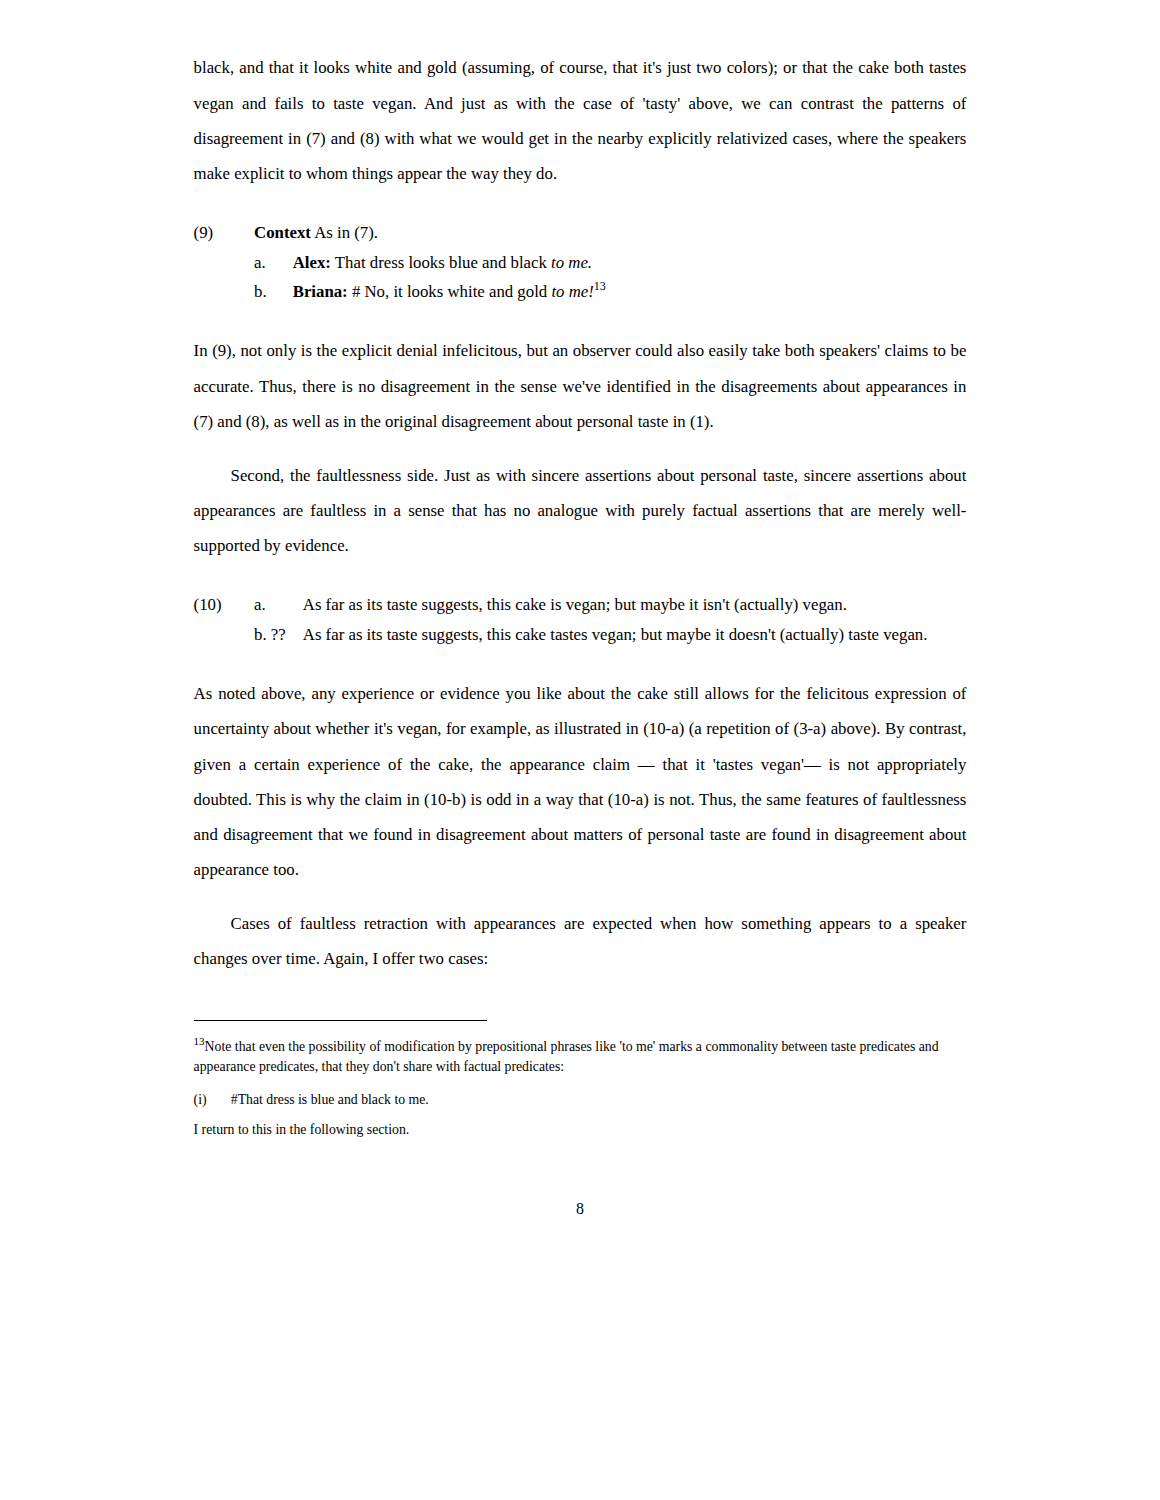black, and that it looks white and gold (assuming, of course, that it's just two colors); or that the cake both tastes vegan and fails to taste vegan. And just as with the case of 'tasty' above, we can contrast the patterns of disagreement in (7) and (8) with what we would get in the nearby explicitly relativized cases, where the speakers make explicit to whom things appear the way they do.
(9)
Context As in (7).
a.
Alex: That dress looks blue and black to me.
b.
Briana: # No, it looks white and gold to me!13
In (9), not only is the explicit denial infelicitous, but an observer could also easily take both speakers' claims to be accurate. Thus, there is no disagreement in the sense we've identified in the disagreements about appearances in (7) and (8), as well as in the original disagreement about personal taste in (1).
Second, the faultlessness side. Just as with sincere assertions about personal taste, sincere assertions about appearances are faultless in a sense that has no analogue with purely factual assertions that are merely well-supported by evidence.
(10)
a.
As far as its taste suggests, this cake is vegan; but maybe it isn't (actually) vegan.
b. ??
As far as its taste suggests, this cake tastes vegan; but maybe it doesn't (actually) taste vegan.
As noted above, any experience or evidence you like about the cake still allows for the felicitous expression of uncertainty about whether it's vegan, for example, as illustrated in (10-a) (a repetition of (3-a) above). By contrast, given a certain experience of the cake, the appearance claim — that it 'tastes vegan'— is not appropriately doubted. This is why the claim in (10-b) is odd in a way that (10-a) is not. Thus, the same features of faultlessness and disagreement that we found in disagreement about matters of personal taste are found in disagreement about appearance too.
Cases of faultless retraction with appearances are expected when how something appears to a speaker changes over time. Again, I offer two cases:
13 Note that even the possibility of modification by prepositional phrases like 'to me' marks a commonality between taste predicates and appearance predicates, that they don't share with factual predicates:
(i)
#That dress is blue and black to me.
I return to this in the following section.
8